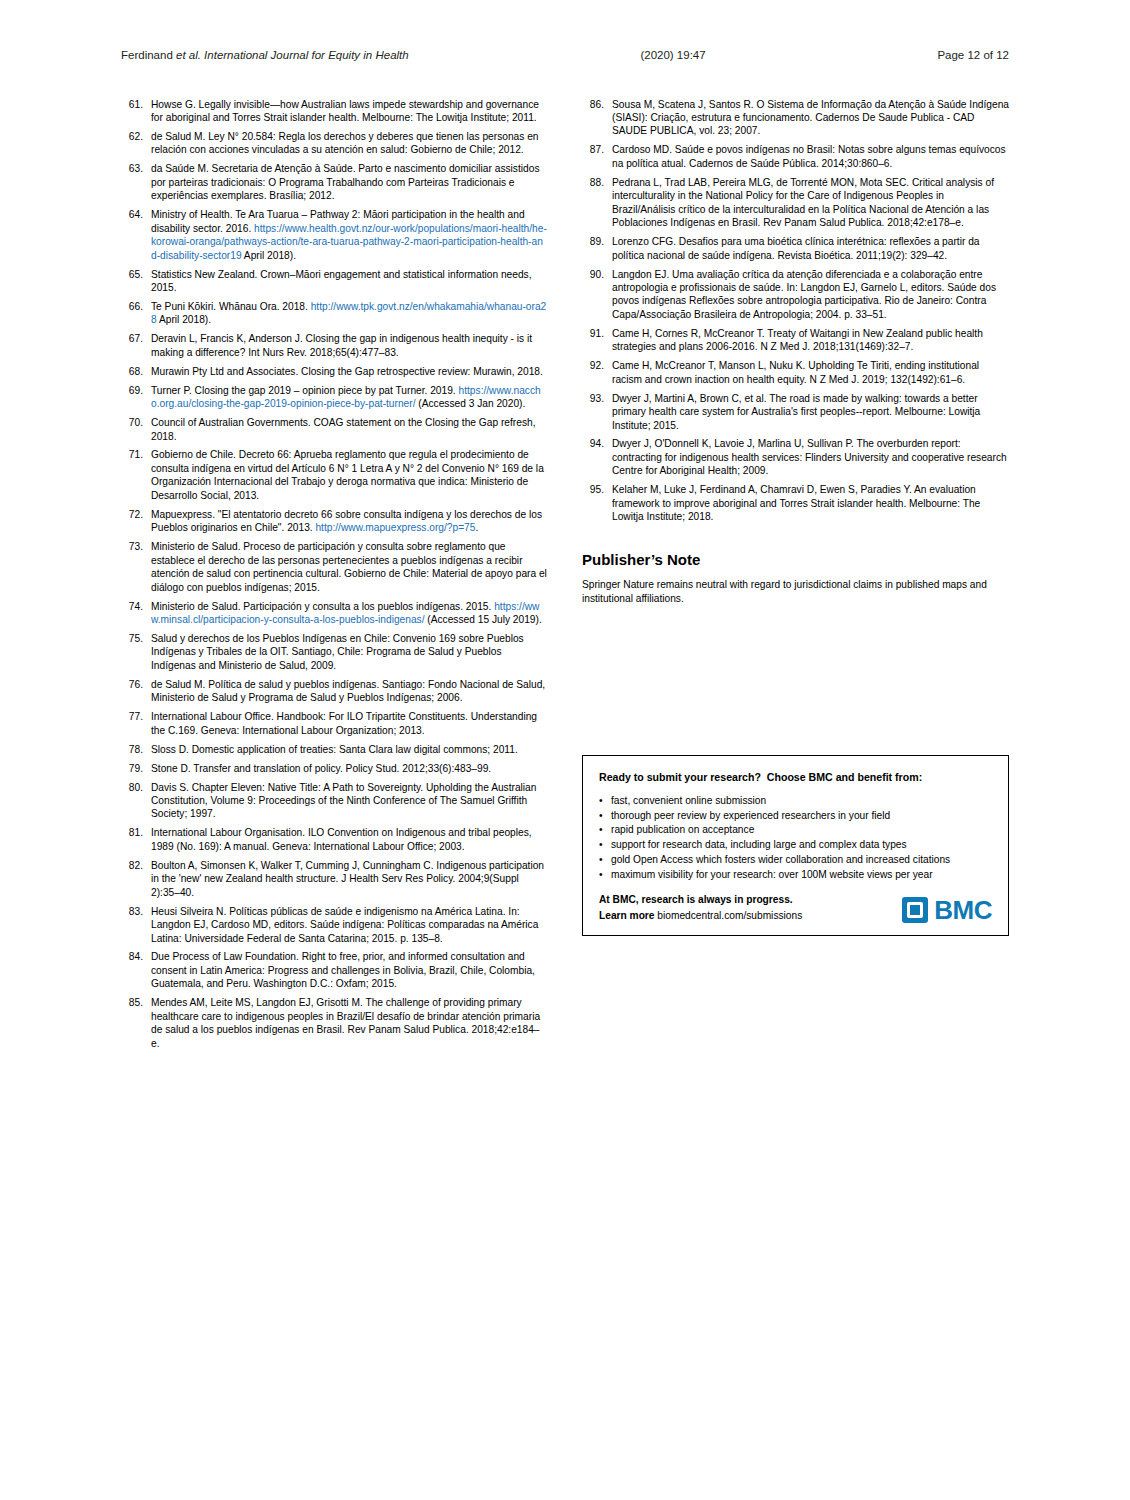Ferdinand et al. International Journal for Equity in Health
(2020) 19:47
Page 12 of 12
61. Howse G. Legally invisible—how Australian laws impede stewardship and governance for aboriginal and Torres Strait islander health. Melbourne: The Lowitja Institute; 2011.
62. de Salud M. Ley N° 20.584: Regla los derechos y deberes que tienen las personas en relación con acciones vinculadas a su atención en salud: Gobierno de Chile; 2012.
63. da Saúde M. Secretaria de Atenção à Saúde. Parto e nascimento domiciliar assistidos por parteiras tradicionais: O Programa Trabalhando com Parteiras Tradicionais e experiências exemplares. Brasília; 2012.
64. Ministry of Health. Te Ara Tuarua – Pathway 2: Māori participation in the health and disability sector. 2016. https://www.health.govt.nz/our-work/populations/maori-health/he-korowai-oranga/pathways-action/te-ara-tuarua-pathway-2-maori-participation-health-and-disability-sector19 April 2018).
65. Statistics New Zealand. Crown–Māori engagement and statistical information needs, 2015.
66. Te Puni Kōkiri. Whānau Ora. 2018. http://www.tpk.govt.nz/en/whakamahia/whanau-ora28 April 2018).
67. Deravin L, Francis K, Anderson J. Closing the gap in indigenous health inequity - is it making a difference? Int Nurs Rev. 2018;65(4):477–83.
68. Murawin Pty Ltd and Associates. Closing the Gap retrospective review: Murawin, 2018.
69. Turner P. Closing the gap 2019 – opinion piece by pat Turner. 2019. https://www.naccho.org.au/closing-the-gap-2019-opinion-piece-by-pat-turner/ (Accessed 3 Jan 2020).
70. Council of Australian Governments. COAG statement on the Closing the Gap refresh, 2018.
71. Gobierno de Chile. Decreto 66: Aprueba reglamento que regula el prodecimiento de consulta indígena en virtud del Artículo 6 N° 1 Letra A y N° 2 del Convenio N° 169 de la Organización Internacional del Trabajo y deroga normativa que indica: Ministerio de Desarrollo Social, 2013.
72. Mapuexpress. "El atentatorio decreto 66 sobre consulta indígena y los derechos de los Pueblos originarios en Chile". 2013. http://www.mapuexpress.org/?p=75.
73. Ministerio de Salud. Proceso de participación y consulta sobre reglamento que establece el derecho de las personas pertenecientes a pueblos indígenas a recibir atención de salud con pertinencia cultural. Gobierno de Chile: Material de apoyo para el diálogo con pueblos indígenas; 2015.
74. Ministerio de Salud. Participación y consulta a los pueblos indígenas. 2015. https://www.minsal.cl/participacion-y-consulta-a-los-pueblos-indigenas/ (Accessed 15 July 2019).
75. Salud y derechos de los Pueblos Indígenas en Chile: Convenio 169 sobre Pueblos Indígenas y Tribales de la OIT. Santiago, Chile: Programa de Salud y Pueblos Indígenas and Ministerio de Salud, 2009.
76. de Salud M. Política de salud y pueblos indígenas. Santiago: Fondo Nacional de Salud, Ministerio de Salud y Programa de Salud y Pueblos Indígenas; 2006.
77. International Labour Office. Handbook: For ILO Tripartite Constituents. Understanding the C.169. Geneva: International Labour Organization; 2013.
78. Sloss D. Domestic application of treaties: Santa Clara law digital commons; 2011.
79. Stone D. Transfer and translation of policy. Policy Stud. 2012;33(6):483–99.
80. Davis S. Chapter Eleven: Native Title: A Path to Sovereignty. Upholding the Australian Constitution, Volume 9: Proceedings of the Ninth Conference of The Samuel Griffith Society; 1997.
81. International Labour Organisation. ILO Convention on Indigenous and tribal peoples, 1989 (No. 169): A manual. Geneva: International Labour Office; 2003.
82. Boulton A, Simonsen K, Walker T, Cumming J, Cunningham C. Indigenous participation in the 'new' new Zealand health structure. J Health Serv Res Policy. 2004;9(Suppl 2):35–40.
83. Heusi Silveira N. Políticas públicas de saúde e indigenismo na América Latina. In: Langdon EJ, Cardoso MD, editors. Saúde indígena: Políticas comparadas na América Latina: Universidade Federal de Santa Catarina; 2015. p. 135–8.
84. Due Process of Law Foundation. Right to free, prior, and informed consultation and consent in Latin America: Progress and challenges in Bolivia, Brazil, Chile, Colombia, Guatemala, and Peru. Washington D.C.: Oxfam; 2015.
85. Mendes AM, Leite MS, Langdon EJ, Grisotti M. The challenge of providing primary healthcare care to indigenous peoples in Brazil/El desafío de brindar atención primaria de salud a los pueblos indígenas en Brasil. Rev Panam Salud Publica. 2018;42:e184–e.
86. Sousa M, Scatena J, Santos R. O Sistema de Informação da Atenção à Saúde Indígena (SIASI): Criação, estrutura e funcionamento. Cadernos De Saude Publica - CAD SAUDE PUBLICA, vol. 23; 2007.
87. Cardoso MD. Saúde e povos indígenas no Brasil: Notas sobre alguns temas equívocos na política atual. Cadernos de Saúde Pública. 2014;30:860–6.
88. Pedrana L, Trad LAB, Pereira MLG, de Torrenté MON, Mota SEC. Critical analysis of interculturality in the National Policy for the Care of Indigenous Peoples in Brazil/Análisis crítico de la interculturalidad en la Política Nacional de Atención a las Poblaciones Indígenas en Brasil. Rev Panam Salud Publica. 2018;42:e178–e.
89. Lorenzo CFG. Desafios para uma bioética clínica interétnica: reflexões a partir da política nacional de saúde indígena. Revista Bioética. 2011;19(2): 329–42.
90. Langdon EJ. Uma avaliação crítica da atenção diferenciada e a colaboração entre antropologia e profissionais de saúde. In: Langdon EJ, Garnelo L, editors. Saúde dos povos indígenas Reflexões sobre antropologia participativa. Rio de Janeiro: Contra Capa/Associação Brasileira de Antropologia; 2004. p. 33–51.
91. Came H, Cornes R, McCreanor T. Treaty of Waitangi in New Zealand public health strategies and plans 2006-2016. N Z Med J. 2018;131(1469):32–7.
92. Came H, McCreanor T, Manson L, Nuku K. Upholding Te Tiriti, ending institutional racism and crown inaction on health equity. N Z Med J. 2019; 132(1492):61–6.
93. Dwyer J, Martini A, Brown C, et al. The road is made by walking: towards a better primary health care system for Australia's first peoples--report. Melbourne: Lowitja Institute; 2015.
94. Dwyer J, O'Donnell K, Lavoie J, Marlina U, Sullivan P. The overburden report: contracting for indigenous health services: Flinders University and cooperative research Centre for Aboriginal Health; 2009.
95. Kelaher M, Luke J, Ferdinand A, Chamravi D, Ewen S, Paradies Y. An evaluation framework to improve aboriginal and Torres Strait islander health. Melbourne: The Lowitja Institute; 2018.
Publisher’s Note
Springer Nature remains neutral with regard to jurisdictional claims in published maps and institutional affiliations.
Ready to submit your research? Choose BMC and benefit from:
fast, convenient online submission
thorough peer review by experienced researchers in your field
rapid publication on acceptance
support for research data, including large and complex data types
gold Open Access which fosters wider collaboration and increased citations
maximum visibility for your research: over 100M website views per year
At BMC, research is always in progress.
Learn more biomedcentral.com/submissions
BMC